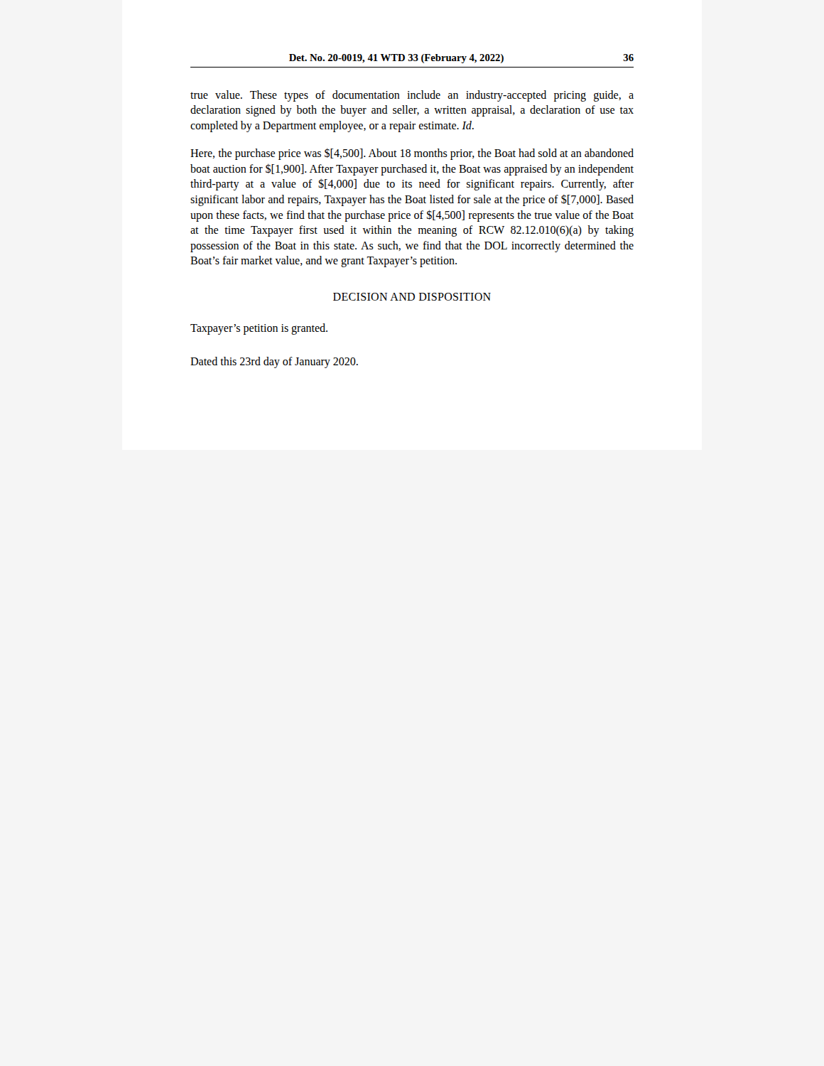Det. No. 20-0019, 41 WTD 33 (February 4, 2022) 36
true value. These types of documentation include an industry-accepted pricing guide, a declaration signed by both the buyer and seller, a written appraisal, a declaration of use tax completed by a Department employee, or a repair estimate. Id.
Here, the purchase price was $[4,500]. About 18 months prior, the Boat had sold at an abandoned boat auction for $[1,900]. After Taxpayer purchased it, the Boat was appraised by an independent third-party at a value of $[4,000] due to its need for significant repairs. Currently, after significant labor and repairs, Taxpayer has the Boat listed for sale at the price of $[7,000]. Based upon these facts, we find that the purchase price of $[4,500] represents the true value of the Boat at the time Taxpayer first used it within the meaning of RCW 82.12.010(6)(a) by taking possession of the Boat in this state. As such, we find that the DOL incorrectly determined the Boat’s fair market value, and we grant Taxpayer’s petition.
DECISION AND DISPOSITION
Taxpayer’s petition is granted.
Dated this 23rd day of January 2020.